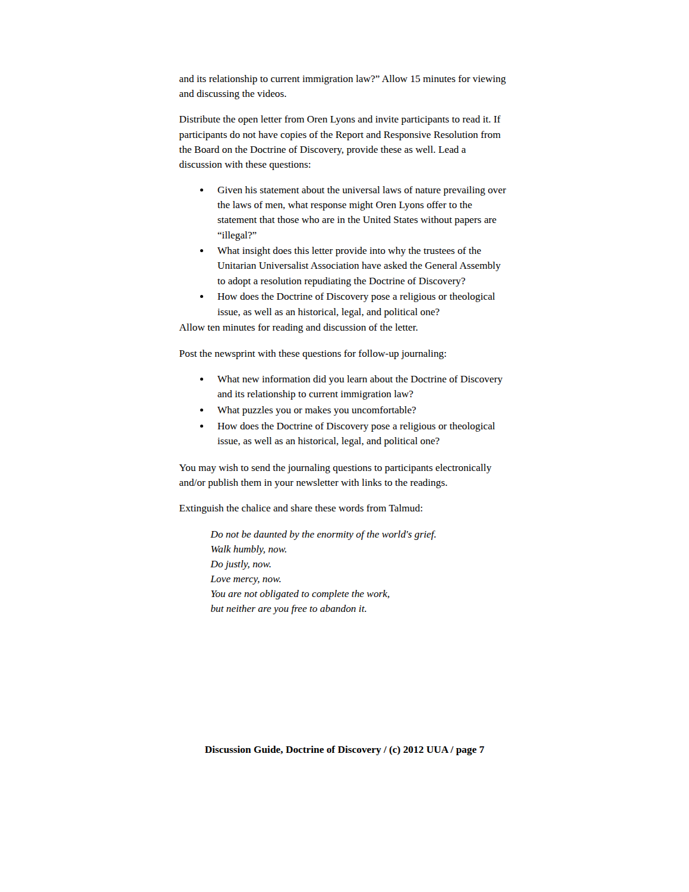and its relationship to current immigration law?” Allow 15 minutes for viewing and discussing the videos.
Distribute the open letter from Oren Lyons and invite participants to read it. If participants do not have copies of the Report and Responsive Resolution from the Board on the Doctrine of Discovery, provide these as well. Lead a discussion with these questions:
Given his statement about the universal laws of nature prevailing over the laws of men, what response might Oren Lyons offer to the statement that those who are in the United States without papers are “illegal?”
What insight does this letter provide into why the trustees of the Unitarian Universalist Association have asked the General Assembly to adopt a resolution repudiating the Doctrine of Discovery?
How does the Doctrine of Discovery pose a religious or theological issue, as well as an historical, legal, and political one?
Allow ten minutes for reading and discussion of the letter.
Post the newsprint with these questions for follow-up journaling:
What new information did you learn about the Doctrine of Discovery and its relationship to current immigration law?
What puzzles you or makes you uncomfortable?
How does the Doctrine of Discovery pose a religious or theological issue, as well as an historical, legal, and political one?
You may wish to send the journaling questions to participants electronically and/or publish them in your newsletter with links to the readings.
Extinguish the chalice and share these words from Talmud:
Do not be daunted by the enormity of the world's grief.
Walk humbly, now.
Do justly, now.
Love mercy, now.
You are not obligated to complete the work,
but neither are you free to abandon it.
Discussion Guide, Doctrine of Discovery / (c) 2012 UUA / page 7